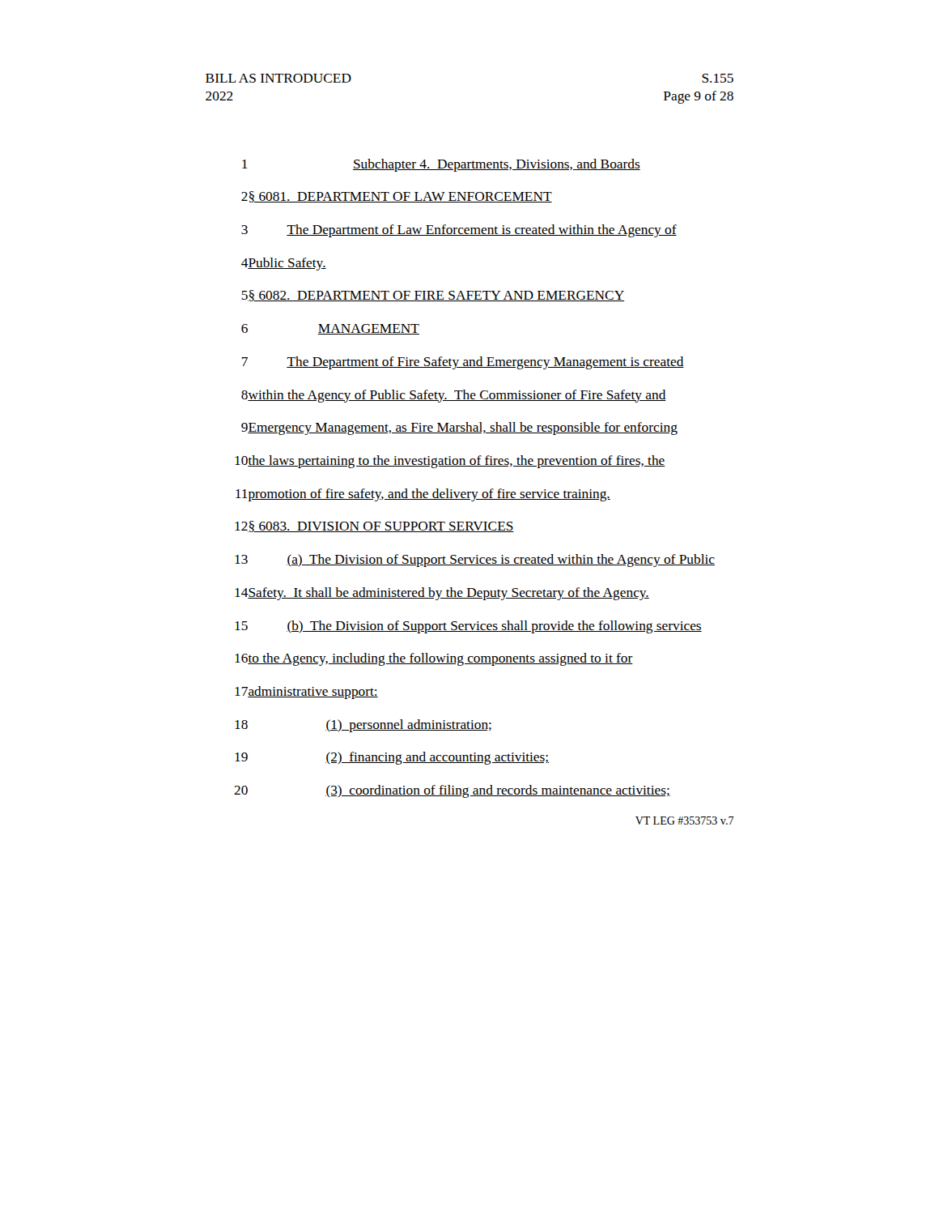BILL AS INTRODUCED
2022
S.155
Page 9 of 28
| 1 | Subchapter 4. Departments, Divisions, and Boards |
| 2 | § 6081. DEPARTMENT OF LAW ENFORCEMENT |
| 3 | The Department of Law Enforcement is created within the Agency of |
| 4 | Public Safety. |
| 5 | § 6082. DEPARTMENT OF FIRE SAFETY AND EMERGENCY |
| 6 | MANAGEMENT |
| 7 | The Department of Fire Safety and Emergency Management is created |
| 8 | within the Agency of Public Safety. The Commissioner of Fire Safety and |
| 9 | Emergency Management, as Fire Marshal, shall be responsible for enforcing |
| 10 | the laws pertaining to the investigation of fires, the prevention of fires, the |
| 11 | promotion of fire safety, and the delivery of fire service training. |
| 12 | § 6083. DIVISION OF SUPPORT SERVICES |
| 13 | (a) The Division of Support Services is created within the Agency of Public |
| 14 | Safety. It shall be administered by the Deputy Secretary of the Agency. |
| 15 | (b) The Division of Support Services shall provide the following services |
| 16 | to the Agency, including the following components assigned to it for |
| 17 | administrative support: |
| 18 | (1) personnel administration; |
| 19 | (2) financing and accounting activities; |
| 20 | (3) coordination of filing and records maintenance activities; |
VT LEG #353753 v.7